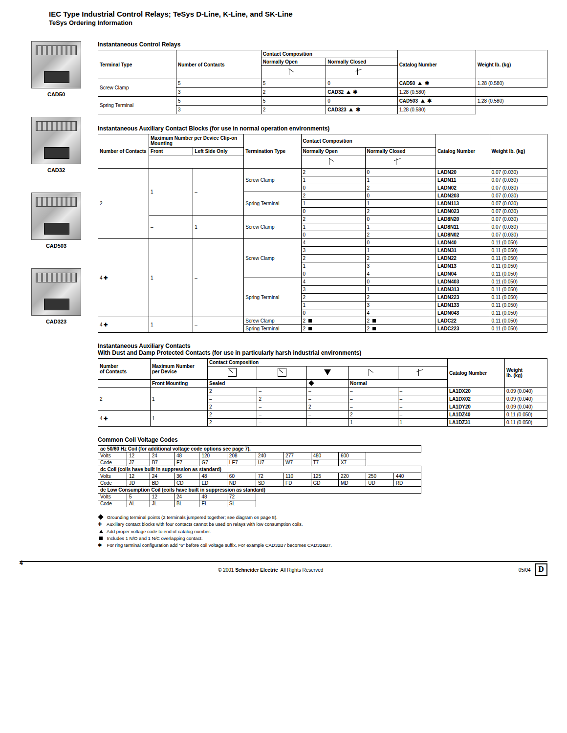IEC Type Industrial Control Relays; TeSys D-Line, K-Line, and SK-Line
TeSys Ordering Information
CAD50
CAD32
CAD503
CAD323
Instantaneous Control Relays
| Terminal Type | Number of Contacts | Contact Composition | Catalog Number | Weight lb. (kg) |
| --- | --- | --- | --- | --- |
| Normally Open | Normally Closed |
| Screw Clamp | 5 | 5 | 0 | CAD50 ✱ | 1.28 (0.580) |
| 3 | 2 | CAD32 ✱ | 1.28 (0.580) |
| Spring Terminal | 5 | 5 | 0 | CAD503 ✱ | 1.28 (0.580) |
| 3 | 2 | CAD323 ✱ | 1.28 (0.580) |
Instantaneous Auxiliary Contact Blocks (for use in normal operation environments)
| Number of Contacts | Maximum Number per Device Clip-on Mounting | Termination Type | Contact Composition | Catalog Number | Weight lb. (kg) |
| --- | --- | --- | --- | --- | --- |
| Front | Left Side Only | Normally Open | Normally Closed |
| 2 | 1 | – | Screw Clamp | 2 | 0 | LADN20 | 0.07 (0.030) |
| 1 | 1 | LADN11 | 0.07 (0.030) |
| 0 | 2 | LADN02 | 0.07 (0.030) |
| Spring Terminal | 2 | 0 | LADN203 | 0.07 (0.030) |
| 1 | 1 | LADN113 | 0.07 (0.030) |
| 0 | 2 | LADN023 | 0.07 (0.030) |
| – | 1 | Screw Clamp | 2 | 0 | LAD8N20 | 0.07 (0.030) |
| 1 | 1 | LAD8N11 | 0.07 (0.030) |
| 0 | 2 | LAD8N02 | 0.07 (0.030) |
| 4 ✚ | 1 | – | Screw Clamp | 4 | 0 | LADN40 | 0.11 (0.050) |
| 3 | 1 | LADN31 | 0.11 (0.050) |
| 2 | 2 | LADN22 | 0.11 (0.050) |
| 1 | 3 | LADN13 | 0.11 (0.050) |
| 0 | 4 | LADN04 | 0.11 (0.050) |
| Spring Terminal | 4 | 0 | LADN403 | 0.11 (0.050) |
| 3 | 1 | LADN313 | 0.11 (0.050) |
| 2 | 2 | LADN223 | 0.11 (0.050) |
| 1 | 3 | LADN133 | 0.11 (0.050) |
| 0 | 4 | LADN043 | 0.11 (0.050) |
| 4 ✚ | 1 | – | Screw Clamp | 2 | 2 | LADC22 | 0.11 (0.050) |
| Spring Terminal | 2 | 2 | LADC223 | 0.11 (0.050) |
Instantaneous Auxiliary Contacts
With Dust and Damp Protected Contacts (for use in particularly harsh industrial environments)
| Number of Contacts | Maximum Number per Device | Contact Composition | Catalog Number | Weight lb. (kg) |
| --- | --- | --- | --- | --- |
| | Front Mounting | Sealed | | Normal |
| 2 | 1 | 2 | – | – | – | – | LA1DX20 | 0.09 (0.040) |
| – | 2 | – | – | – | LA1DX02 | 0.09 (0.040) |
| 2 | – | 2 | – | – | LA1DY20 | 0.09 (0.040) |
| 4 ✚ | 1 | 2 | – | – | 2 | – | LA1DZ40 | 0.11 (0.050) |
| 2 | – | – | 1 | 1 | LA1DZ31 | 0.11 (0.050) |
Common Coil Voltage Codes
| ac 50/60 Hz Coil (for additional voltage code options see page 7). |
| Volts | 12 | 24 | 48 | 120 | 208 | 240 | 277 | 480 | 600 | |
| Code | J7 | B7 | E7 | G7 | LE7 | U7 | W7 | T7 | X7 | |
| dc Coil (coils have built in suppression as standard) |
| Volts | 12 | 24 | 36 | 48 | 60 | 72 | 110 | 125 | 220 | 250 | 440 |
| Code | JD | BD | CD | ED | ND | SD | FD | GD | MD | UD | RD |
| dc Low Consumption Coil (coils have built in suppression as standard) |
| Volts | 5 | 12 | 24 | 48 | 72 | |
| Code | AL | JL | BL | EL | SL | |
Grounding terminal points (2 terminals jumpered together; see diagram on page 8).
✚ Auxiliary contact blocks with four contacts cannot be used on relays with low consumption coils.
Add proper voltage code to end of catalog number.
Includes 1 N/O and 1 N/C overlapping contact.
✱ For ring terminal configuration add “6” before coil voltage suffix. For example CAD32B7 becomes CAD326 B7.
4
© 2001 Schneider Electric All Rights Reserved
05/04 D